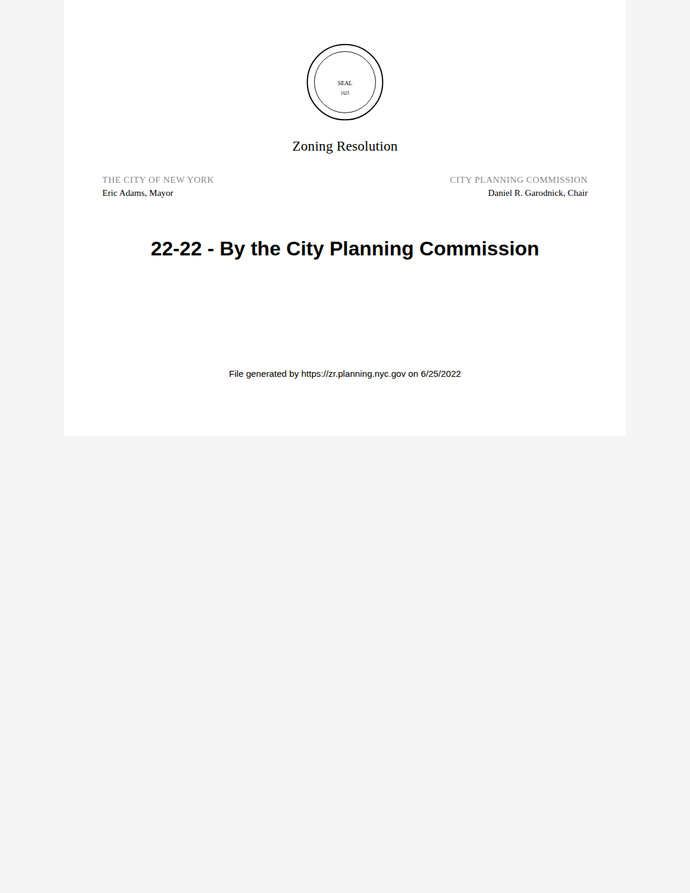Zoning Resolution
| THE CITY OF NEW YORK Eric Adams, Mayor | CITY PLANNING COMMISSION Daniel R. Garodnick, Chair |
22-22 - By the City Planning Commission
File generated by https://zr.planning.nyc.gov on 6/25/2022